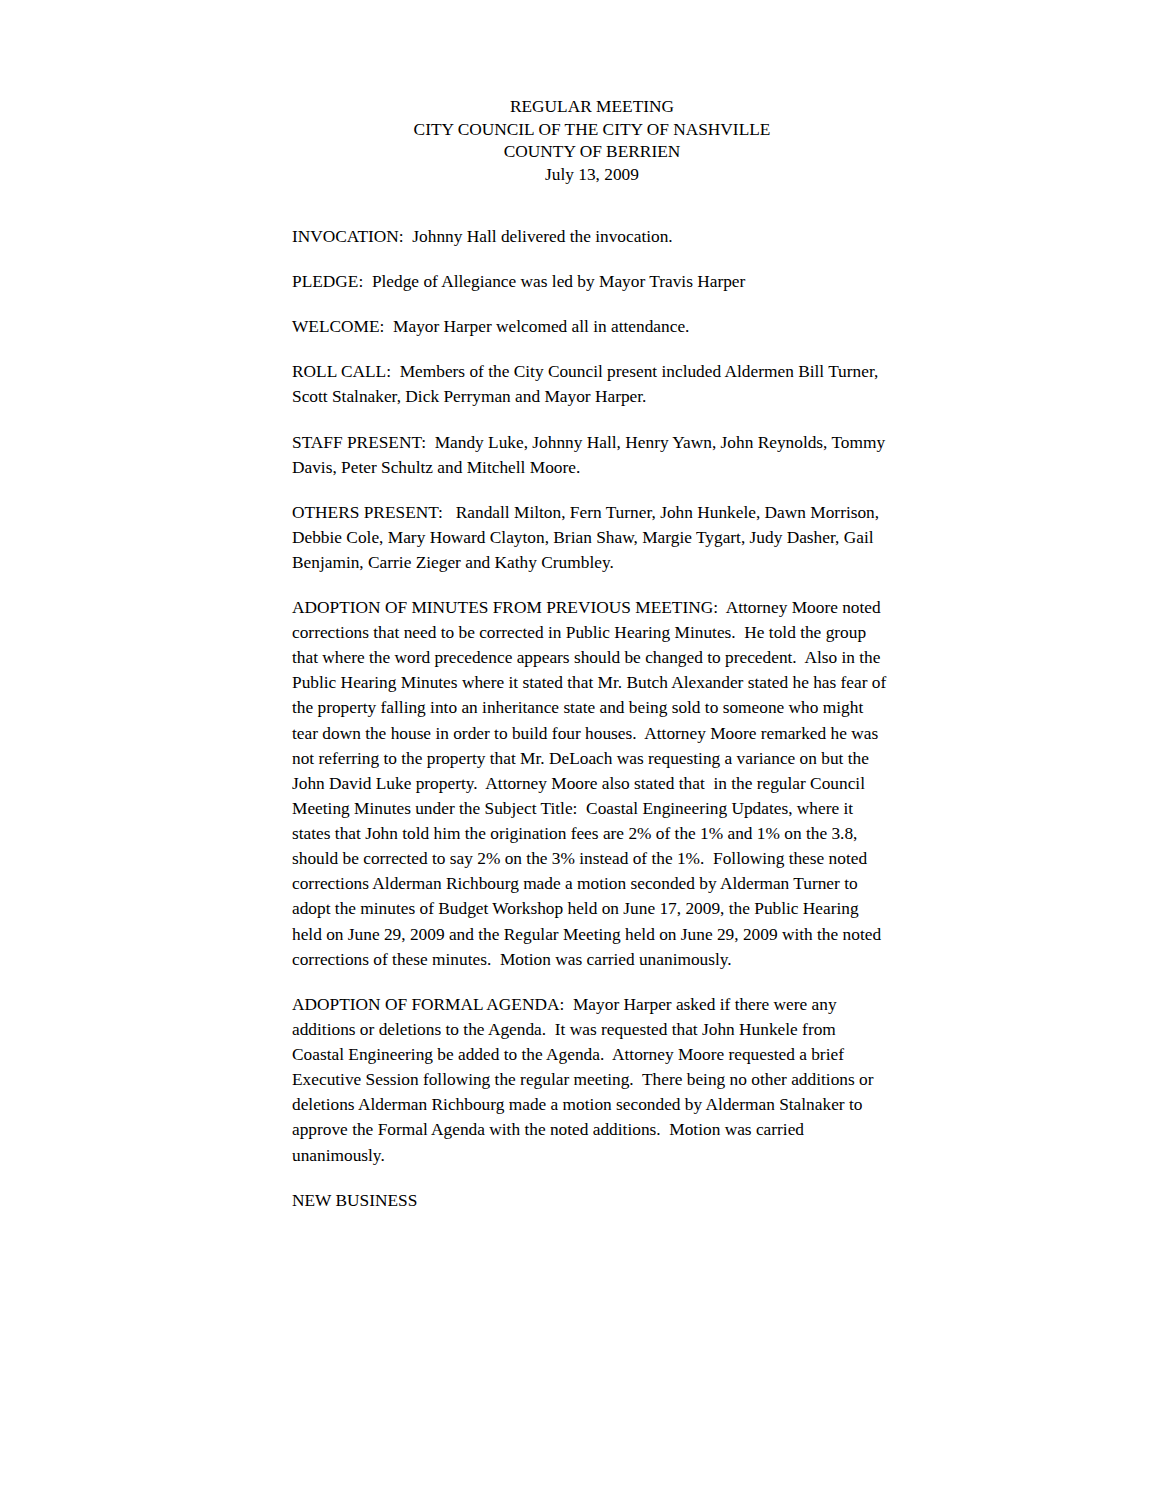REGULAR MEETING
CITY COUNCIL OF THE CITY OF NASHVILLE
COUNTY OF BERRIEN
July 13, 2009
INVOCATION: Johnny Hall delivered the invocation.
PLEDGE: Pledge of Allegiance was led by Mayor Travis Harper
WELCOME: Mayor Harper welcomed all in attendance.
ROLL CALL: Members of the City Council present included Aldermen Bill Turner, Scott Stalnaker, Dick Perryman and Mayor Harper.
STAFF PRESENT: Mandy Luke, Johnny Hall, Henry Yawn, John Reynolds, Tommy Davis, Peter Schultz and Mitchell Moore.
OTHERS PRESENT: Randall Milton, Fern Turner, John Hunkele, Dawn Morrison, Debbie Cole, Mary Howard Clayton, Brian Shaw, Margie Tygart, Judy Dasher, Gail Benjamin, Carrie Zieger and Kathy Crumbley.
ADOPTION OF MINUTES FROM PREVIOUS MEETING: Attorney Moore noted corrections that need to be corrected in Public Hearing Minutes. He told the group that where the word precedence appears should be changed to precedent. Also in the Public Hearing Minutes where it stated that Mr. Butch Alexander stated he has fear of the property falling into an inheritance state and being sold to someone who might tear down the house in order to build four houses. Attorney Moore remarked he was not referring to the property that Mr. DeLoach was requesting a variance on but the John David Luke property. Attorney Moore also stated that in the regular Council Meeting Minutes under the Subject Title: Coastal Engineering Updates, where it states that John told him the origination fees are 2% of the 1% and 1% on the 3.8, should be corrected to say 2% on the 3% instead of the 1%. Following these noted corrections Alderman Richbourg made a motion seconded by Alderman Turner to adopt the minutes of Budget Workshop held on June 17, 2009, the Public Hearing held on June 29, 2009 and the Regular Meeting held on June 29, 2009 with the noted corrections of these minutes. Motion was carried unanimously.
ADOPTION OF FORMAL AGENDA: Mayor Harper asked if there were any additions or deletions to the Agenda. It was requested that John Hunkele from Coastal Engineering be added to the Agenda. Attorney Moore requested a brief Executive Session following the regular meeting. There being no other additions or deletions Alderman Richbourg made a motion seconded by Alderman Stalnaker to approve the Formal Agenda with the noted additions. Motion was carried unanimously.
NEW BUSINESS